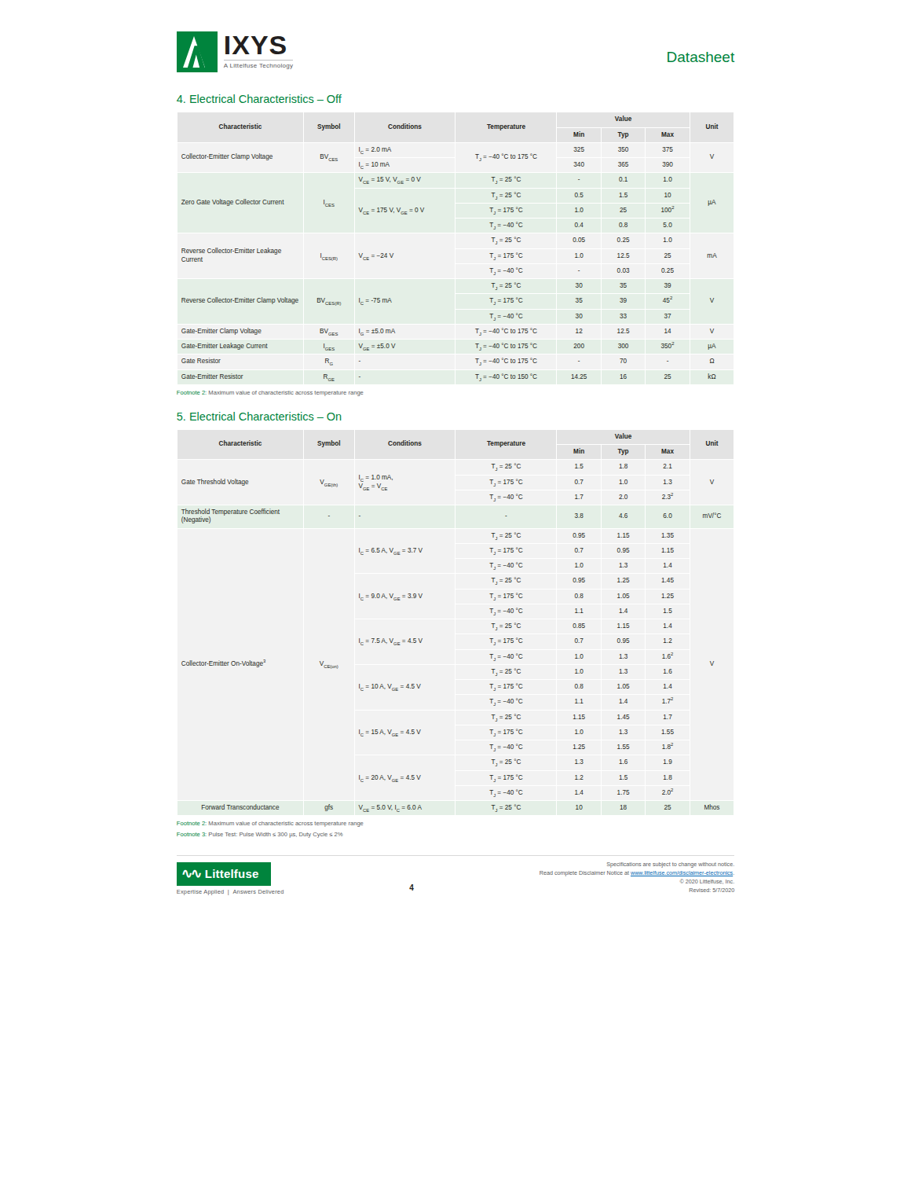IXYS
A Littelfuse Technology
Datasheet
4. Electrical Characteristics – Off
| Characteristic | Symbol | Conditions | Temperature | Value | Unit |
| --- | --- | --- | --- | --- | --- |
| Min | Typ | Max |
| Collector-Emitter Clamp Voltage | BV CES | I C = 2.0 mA | T J = −40 °C to 175 °C | 325 | 350 | 375 | V |
| I C = 10 mA | 340 | 365 | 390 |
| Zero Gate Voltage Collector Current | I CES | V CE = 15 V, V GE = 0 V | T J = 25 °C | - | 0.1 | 1.0 | µA |
| V CE = 175 V, V GE = 0 V | T J = 25 °C | 0.5 | 1.5 | 10 |
| T J = 175 °C | 1.0 | 25 | 100 2 |
| T J = −40 °C | 0.4 | 0.8 | 5.0 |
| Reverse Collector-Emitter Leakage Current | I CES(R) | V CE = −24 V | T J = 25 °C | 0.05 | 0.25 | 1.0 | mA |
| T J = 175 °C | 1.0 | 12.5 | 25 |
| T J = −40 °C | - | 0.03 | 0.25 |
| Reverse Collector-Emitter Clamp Voltage | BV CES(R) | I C = -75 mA | T J = 25 °C | 30 | 35 | 39 | V |
| T J = 175 °C | 35 | 39 | 45 2 |
| T J = −40 °C | 30 | 33 | 37 |
| Gate-Emitter Clamp Voltage | BV GES | I G = ±5.0 mA | T J = −40 °C to 175 °C | 12 | 12.5 | 14 | V |
| Gate-Emitter Leakage Current | I GES | V GE = ±5.0 V | T J = −40 °C to 175 °C | 200 | 300 | 350 2 | µA |
| Gate Resistor | R G | - | T J = −40 °C to 175 °C | - | 70 | - | Ω |
| Gate-Emitter Resistor | R GE | - | T J = −40 °C to 150 °C | 14.25 | 16 | 25 | kΩ |
Footnote 2: Maximum value of characteristic across temperature range
5. Electrical Characteristics – On
| Characteristic | Symbol | Conditions | Temperature | Value | Unit |
| --- | --- | --- | --- | --- | --- |
| Min | Typ | Max |
| Gate Threshold Voltage | V GE(th) | I C = 1.0 mA, V GE = V CE | T J = 25 °C | 1.5 | 1.8 | 2.1 | V |
| T J = 175 °C | 0.7 | 1.0 | 1.3 |
| T J = −40 °C | 1.7 | 2.0 | 2.3 2 |
| Threshold Temperature Coefficient (Negative) | - | - | - | 3.8 | 4.6 | 6.0 | mV/°C |
| Collector-Emitter On-Voltage 3 | V CE(on) | I C = 6.5 A, V GE = 3.7 V | T J = 25 °C | 0.95 | 1.15 | 1.35 | V |
| T J = 175 °C | 0.7 | 0.95 | 1.15 |
| T J = −40 °C | 1.0 | 1.3 | 1.4 |
| I C = 9.0 A, V GE = 3.9 V | T J = 25 °C | 0.95 | 1.25 | 1.45 |
| T J = 175 °C | 0.8 | 1.05 | 1.25 |
| T J = −40 °C | 1.1 | 1.4 | 1.5 |
| I C = 7.5 A, V GE = 4.5 V | T J = 25 °C | 0.85 | 1.15 | 1.4 |
| T J = 175 °C | 0.7 | 0.95 | 1.2 |
| T J = −40 °C | 1.0 | 1.3 | 1.6 2 |
| I C = 10 A, V GE = 4.5 V | T J = 25 °C | 1.0 | 1.3 | 1.6 |
| T J = 175 °C | 0.8 | 1.05 | 1.4 |
| T J = −40 °C | 1.1 | 1.4 | 1.7 2 |
| I C = 15 A, V GE = 4.5 V | T J = 25 °C | 1.15 | 1.45 | 1.7 |
| T J = 175 °C | 1.0 | 1.3 | 1.55 |
| T J = −40 °C | 1.25 | 1.55 | 1.8 2 |
| I C = 20 A, V GE = 4.5 V | T J = 25 °C | 1.3 | 1.6 | 1.9 |
| T J = 175 °C | 1.2 | 1.5 | 1.8 |
| T J = −40 °C | 1.4 | 1.75 | 2.0 2 |
| Forward Transconductance | gfs | V CE = 5.0 V, I C = 6.0 A | T J = 25 °C | 10 | 18 | 25 | Mhos |
Footnote 2: Maximum value of characteristic across temperature range
Footnote 3: Pulse Test: Pulse Width ≤ 300 µs, Duty Cycle ≤ 2%
∿∿ Littelfuse
Expertise Applied | Answers Delivered
4
Specifications are subject to change without notice.
Read complete Disclaimer Notice at www.littelfuse.com/disclaimer-electronics.
© 2020 Littelfuse, Inc.
Revised: 5/7/2020